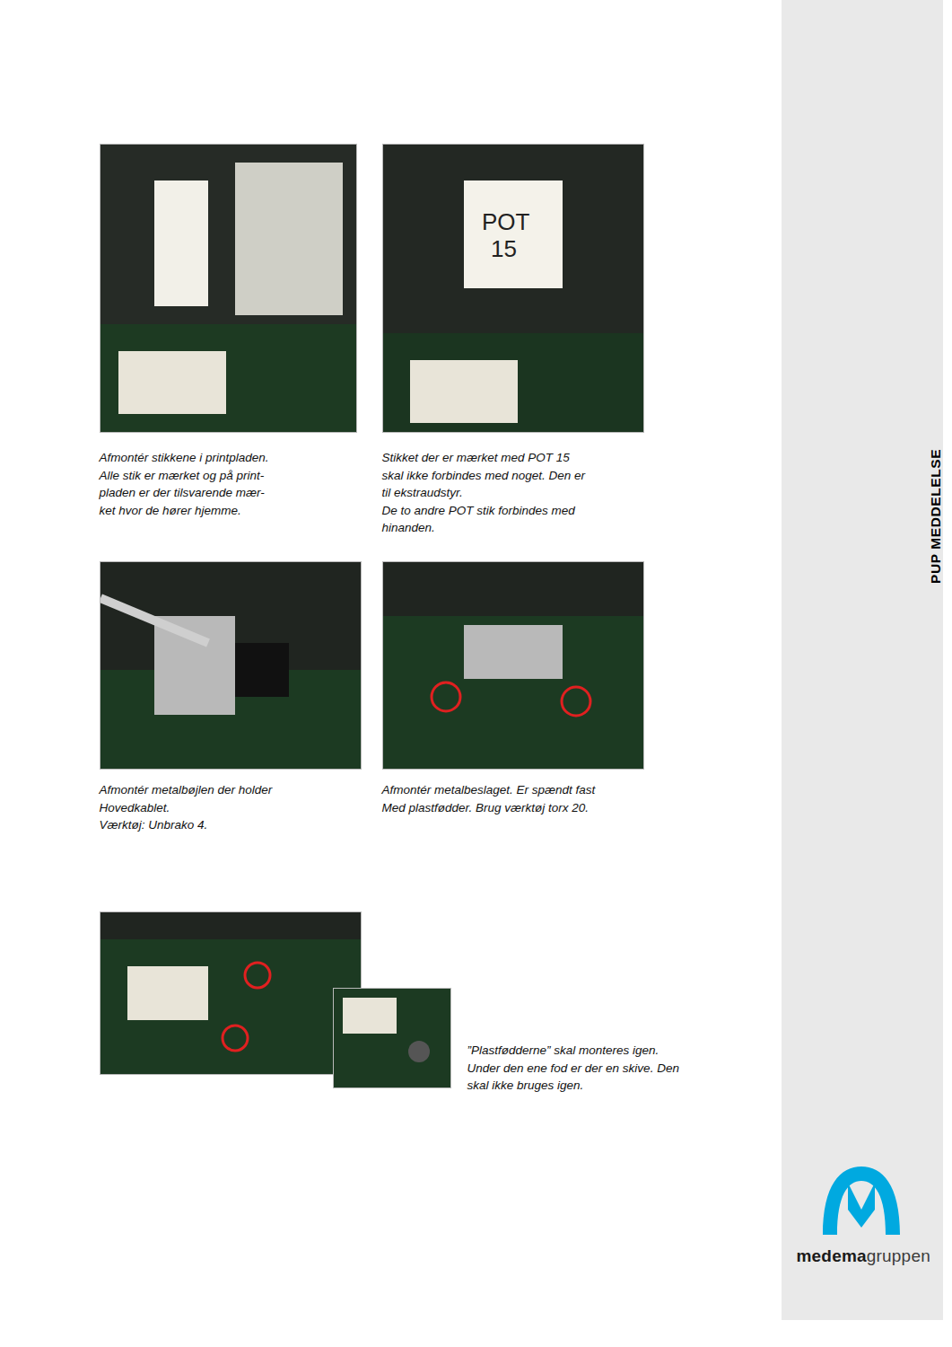Afmontér stikkene i printpladen.
Alle stik er mærket og på print-
pladen er der tilsvarende mær-
ket hvor de hører hjemme.
Stikket der er mærket med POT 15
skal ikke forbindes med noget. Den er
til ekstraudstyr.
De to andre POT stik forbindes med
hinanden.
Afmontér metalbøjlen der holder
Hovedkablet.
Værktøj: Unbrako 4.
Afmontér metalbeslaget. Er spændt fast
Med plastfødder. Brug værktøj torx 20.
”Plastfødderne” skal monteres igen.
Under den ene fod er der en skive. Den
skal ikke bruges igen.
PUP MEDDELELSE
NOTICE OF CHANGES DURING PRODUCTION
medemagruppen